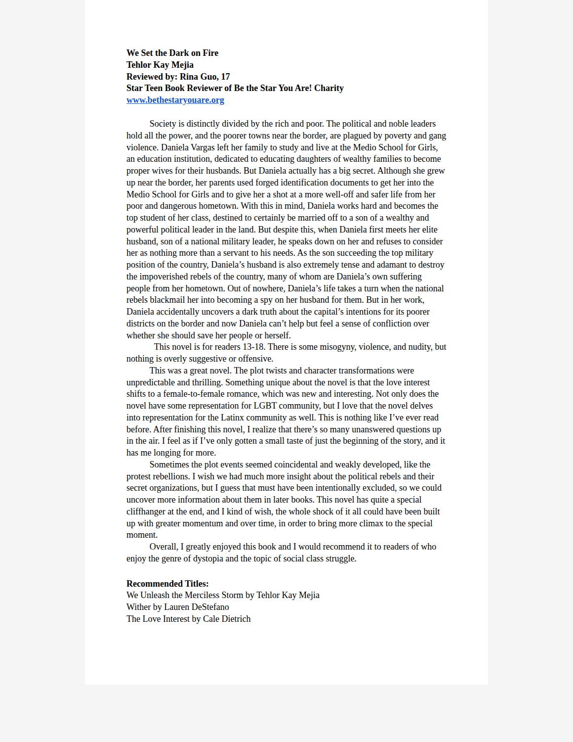We Set the Dark on Fire Tehlor Kay Mejia Reviewed by: Rina Guo, 17 Star Teen Book Reviewer of Be the Star You Are! Charity www.bethestaryouare.org
Society is distinctly divided by the rich and poor. The political and noble leaders hold all the power, and the poorer towns near the border, are plagued by poverty and gang violence. Daniela Vargas left her family to study and live at the Medio School for Girls, an education institution, dedicated to educating daughters of wealthy families to become proper wives for their husbands. But Daniela actually has a big secret. Although she grew up near the border, her parents used forged identification documents to get her into the Medio School for Girls and to give her a shot at a more well-off and safer life from her poor and dangerous hometown. With this in mind, Daniela works hard and becomes the top student of her class, destined to certainly be married off to a son of a wealthy and powerful political leader in the land. But despite this, when Daniela first meets her elite husband, son of a national military leader, he speaks down on her and refuses to consider her as nothing more than a servant to his needs. As the son succeeding the top military position of the country, Daniela’s husband is also extremely tense and adamant to destroy the impoverished rebels of the country, many of whom are Daniela’s own suffering people from her hometown. Out of nowhere, Daniela’s life takes a turn when the national rebels blackmail her into becoming a spy on her husband for them. But in her work, Daniela accidentally uncovers a dark truth about the capital’s intentions for its poorer districts on the border and now Daniela can’t help but feel a sense of confliction over whether she should save her people or herself.
This novel is for readers 13-18. There is some misogyny, violence, and nudity, but nothing is overly suggestive or offensive.
This was a great novel. The plot twists and character transformations were unpredictable and thrilling. Something unique about the novel is that the love interest shifts to a female-to-female romance, which was new and interesting. Not only does the novel have some representation for LGBT community, but I love that the novel delves into representation for the Latinx community as well. This is nothing like I’ve ever read before. After finishing this novel, I realize that there’s so many unanswered questions up in the air. I feel as if I’ve only gotten a small taste of just the beginning of the story, and it has me longing for more.
Sometimes the plot events seemed coincidental and weakly developed, like the protest rebellions. I wish we had much more insight about the political rebels and their secret organizations, but I guess that must have been intentionally excluded, so we could uncover more information about them in later books. This novel has quite a special cliffhanger at the end, and I kind of wish, the whole shock of it all could have been built up with greater momentum and over time, in order to bring more climax to the special moment.
Overall, I greatly enjoyed this book and I would recommend it to readers of who enjoy the genre of dystopia and the topic of social class struggle.
Recommended Titles:
We Unleash the Merciless Storm by Tehlor Kay Mejia
Wither by Lauren DeStefano
The Love Interest by Cale Dietrich